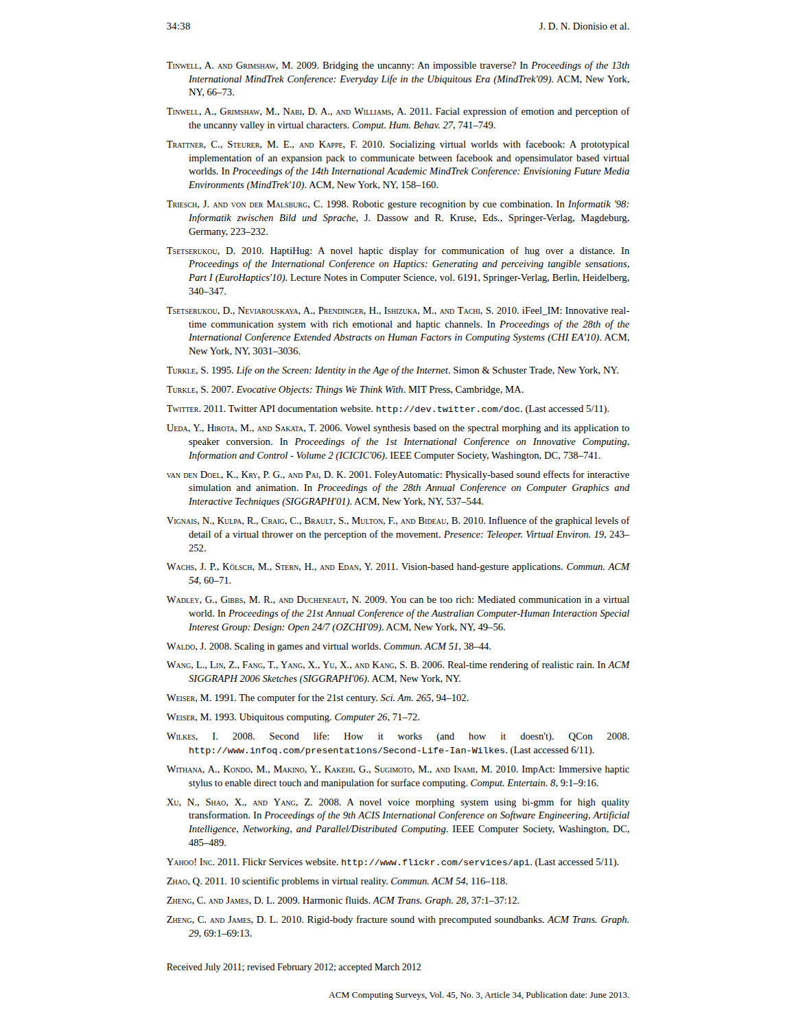34:38 J. D. N. Dionisio et al.
Tinwell, A. and Grimshaw, M. 2009. Bridging the uncanny: An impossible traverse? In Proceedings of the 13th International MindTrek Conference: Everyday Life in the Ubiquitous Era (MindTrek'09). ACM, New York, NY, 66–73.
Tinwell, A., Grimshaw, M., Nabi, D. A., and Williams, A. 2011. Facial expression of emotion and perception of the uncanny valley in virtual characters. Comput. Hum. Behav. 27, 741–749.
Trattner, C., Steurer, M. E., and Kappe, F. 2010. Socializing virtual worlds with facebook: A prototypical implementation of an expansion pack to communicate between facebook and opensimulator based virtual worlds. In Proceedings of the 14th International Academic MindTrek Conference: Envisioning Future Media Environments (MindTrek'10). ACM, New York, NY, 158–160.
Triesch, J. and von der Malsburg, C. 1998. Robotic gesture recognition by cue combination. In Informatik '98: Informatik zwischen Bild und Sprache, J. Dassow and R. Kruse, Eds., Springer-Verlag, Magdeburg, Germany, 223–232.
Tsetserukou, D. 2010. HaptiHug: A novel haptic display for communication of hug over a distance. In Proceedings of the International Conference on Haptics: Generating and perceiving tangible sensations, Part I (EuroHaptics'10). Lecture Notes in Computer Science, vol. 6191, Springer-Verlag, Berlin, Heidelberg, 340–347.
Tsetserukou, D., Neviarouskaya, A., Prendinger, H., Ishizuka, M., and Tachi, S. 2010. iFeel_IM: Innovative real-time communication system with rich emotional and haptic channels. In Proceedings of the 28th of the International Conference Extended Abstracts on Human Factors in Computing Systems (CHI EA'10). ACM, New York, NY, 3031–3036.
Turkle, S. 1995. Life on the Screen: Identity in the Age of the Internet. Simon & Schuster Trade, New York, NY.
Turkle, S. 2007. Evocative Objects: Things We Think With. MIT Press, Cambridge, MA.
Twitter. 2011. Twitter API documentation website. http://dev.twitter.com/doc. (Last accessed 5/11).
Ueda, Y., Hirota, M., and Sakata, T. 2006. Vowel synthesis based on the spectral morphing and its application to speaker conversion. In Proceedings of the 1st International Conference on Innovative Computing, Information and Control - Volume 2 (ICICIC'06). IEEE Computer Society, Washington, DC, 738–741.
van den Doel, K., Kry, P. G., and Pai, D. K. 2001. FoleyAutomatic: Physically-based sound effects for interactive simulation and animation. In Proceedings of the 28th Annual Conference on Computer Graphics and Interactive Techniques (SIGGRAPH'01). ACM, New York, NY, 537–544.
Vignais, N., Kulpa, R., Craig, C., Brault, S., Multon, F., and Bideau, B. 2010. Influence of the graphical levels of detail of a virtual thrower on the perception of the movement. Presence: Teleoper. Virtual Environ. 19, 243–252.
Wachs, J. P., Kölsch, M., Stern, H., and Edan, Y. 2011. Vision-based hand-gesture applications. Commun. ACM 54, 60–71.
Wadley, G., Gibbs, M. R., and Ducheneaut, N. 2009. You can be too rich: Mediated communication in a virtual world. In Proceedings of the 21st Annual Conference of the Australian Computer-Human Interaction Special Interest Group: Design: Open 24/7 (OZCHI'09). ACM, New York, NY, 49–56.
Waldo, J. 2008. Scaling in games and virtual worlds. Commun. ACM 51, 38–44.
Wang, L., Lin, Z., Fang, T., Yang, X., Yu, X., and Kang, S. B. 2006. Real-time rendering of realistic rain. In ACM SIGGRAPH 2006 Sketches (SIGGRAPH'06). ACM, New York, NY.
Weiser, M. 1991. The computer for the 21st century. Sci. Am. 265, 94–102.
Weiser, M. 1993. Ubiquitous computing. Computer 26, 71–72.
Wilkes, I. 2008. Second life: How it works (and how it doesn't). QCon 2008. http://www.infoq.com/presentations/Second-Life-Ian-Wilkes. (Last accessed 6/11).
Withana, A., Kondo, M., Makino, Y., Kakehi, G., Sugimoto, M., and Inami, M. 2010. ImpAct: Immersive haptic stylus to enable direct touch and manipulation for surface computing. Comput. Entertain. 8, 9:1–9:16.
Xu, N., Shao, X., and Yang, Z. 2008. A novel voice morphing system using bi-gmm for high quality transformation. In Proceedings of the 9th ACIS International Conference on Software Engineering, Artificial Intelligence, Networking, and Parallel/Distributed Computing. IEEE Computer Society, Washington, DC, 485–489.
Yahoo! Inc. 2011. Flickr Services website. http://www.flickr.com/services/api. (Last accessed 5/11).
Zhao, Q. 2011. 10 scientific problems in virtual reality. Commun. ACM 54, 116–118.
Zheng, C. and James, D. L. 2009. Harmonic fluids. ACM Trans. Graph. 28, 37:1–37:12.
Zheng, C. and James, D. L. 2010. Rigid-body fracture sound with precomputed soundbanks. ACM Trans. Graph. 29, 69:1–69:13.
Received July 2011; revised February 2012; accepted March 2012
ACM Computing Surveys, Vol. 45, No. 3, Article 34, Publication date: June 2013.